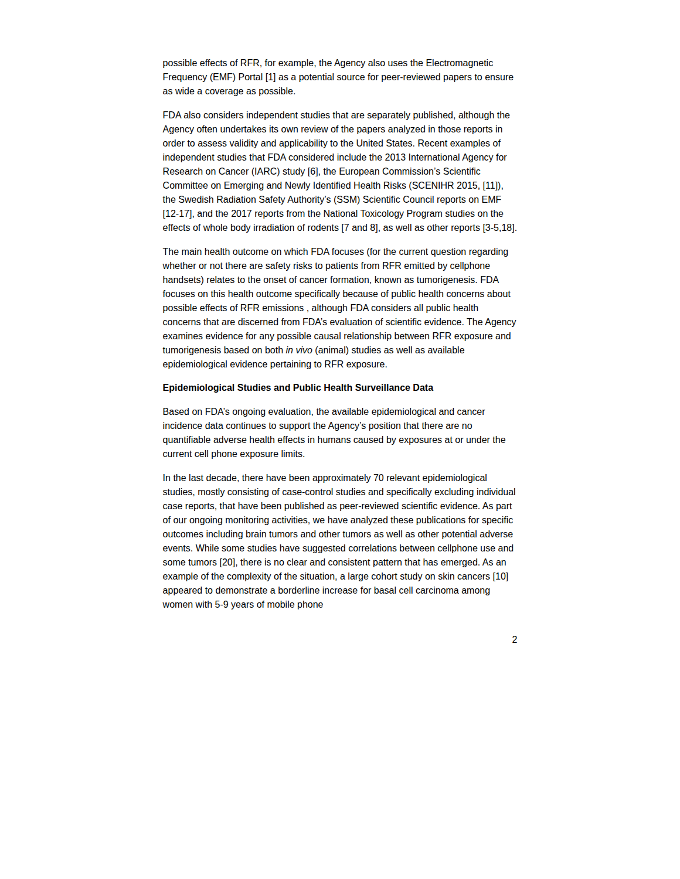possible effects of RFR, for example, the Agency also uses the Electromagnetic Frequency (EMF) Portal [1] as a potential source for peer-reviewed papers to ensure as wide a coverage as possible.
FDA also considers independent studies that are separately published, although the Agency often undertakes its own review of the papers analyzed in those reports in order to assess validity and applicability to the United States. Recent examples of independent studies that FDA considered include the 2013 International Agency for Research on Cancer (IARC) study [6], the European Commission’s Scientific Committee on Emerging and Newly Identified Health Risks (SCENIHR 2015, [11]), the Swedish Radiation Safety Authority’s (SSM) Scientific Council reports on EMF [12-17], and the 2017 reports from the National Toxicology Program studies on the effects of whole body irradiation of rodents [7 and 8], as well as other reports [3-5,18].
The main health outcome on which FDA focuses (for the current question regarding whether or not there are safety risks to patients from RFR emitted by cellphone handsets) relates to the onset of cancer formation, known as tumorigenesis. FDA focuses on this health outcome specifically because of public health concerns about possible effects of RFR emissions , although FDA considers all public health concerns that are discerned from FDA’s evaluation of scientific evidence. The Agency examines evidence for any possible causal relationship between RFR exposure and tumorigenesis based on both in vivo (animal) studies as well as available epidemiological evidence pertaining to RFR exposure.
Epidemiological Studies and Public Health Surveillance Data
Based on FDA’s ongoing evaluation, the available epidemiological and cancer incidence data continues to support the Agency’s position that there are no quantifiable adverse health effects in humans caused by exposures at or under the current cell phone exposure limits.
In the last decade, there have been approximately 70 relevant epidemiological studies, mostly consisting of case-control studies and specifically excluding individual case reports, that have been published as peer-reviewed scientific evidence. As part of our ongoing monitoring activities, we have analyzed these publications for specific outcomes including brain tumors and other tumors as well as other potential adverse events. While some studies have suggested correlations between cellphone use and some tumors [20], there is no clear and consistent pattern that has emerged. As an example of the complexity of the situation, a large cohort study on skin cancers [10] appeared to demonstrate a borderline increase for basal cell carcinoma among women with 5-9 years of mobile phone
2